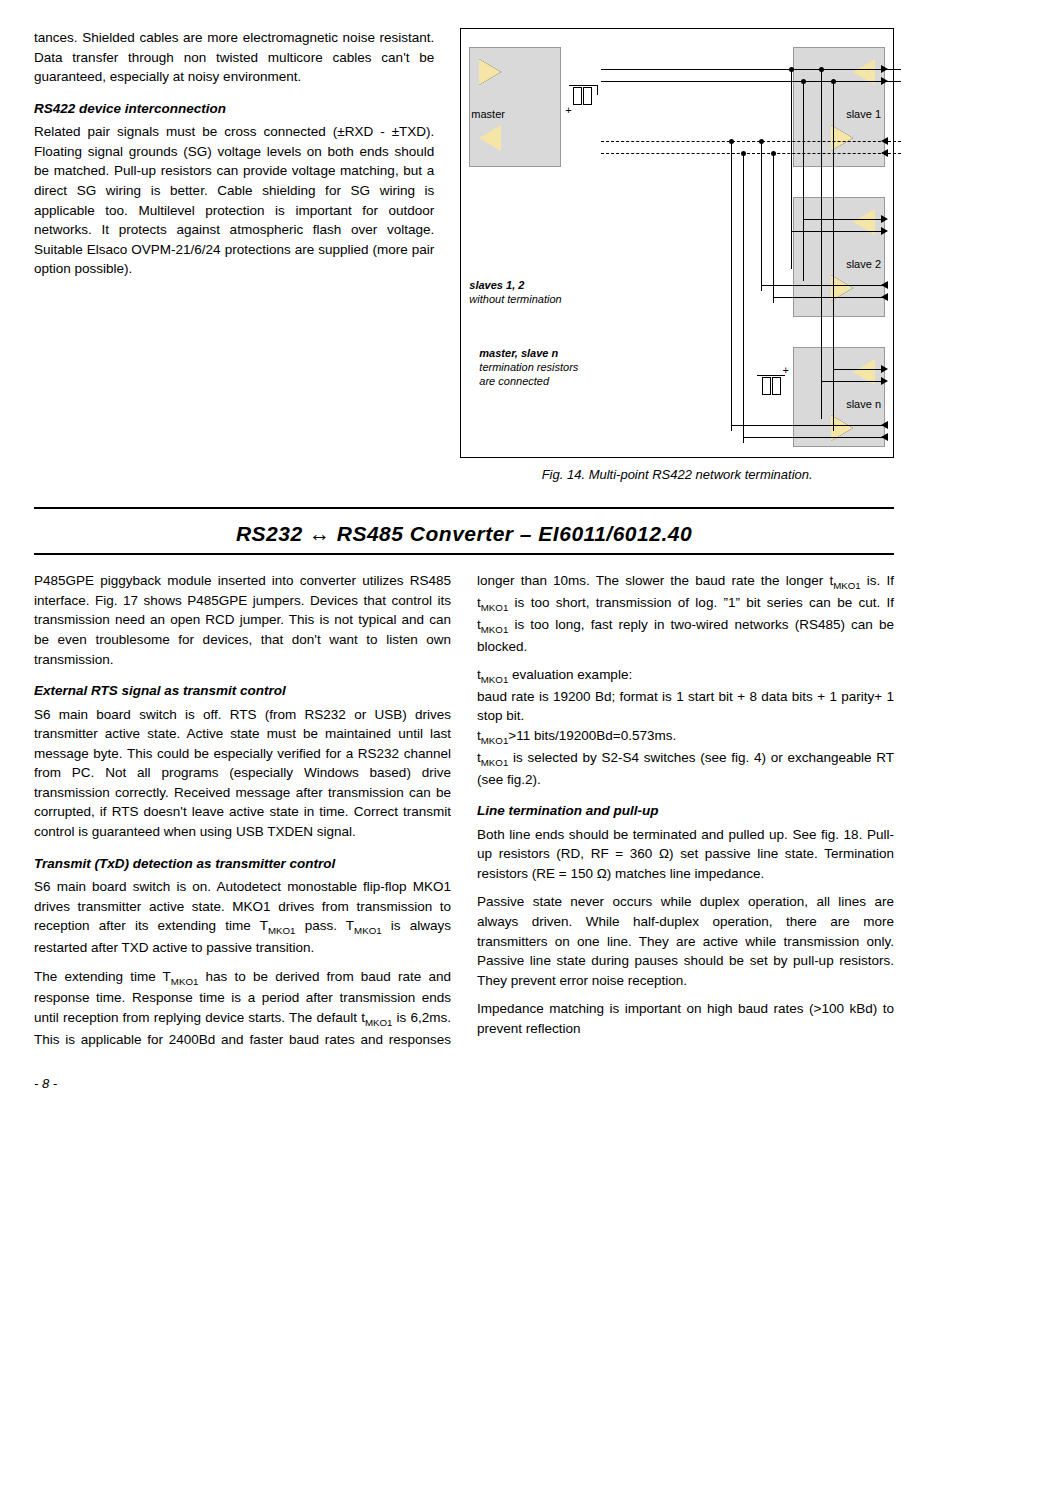tances. Shielded cables are more electromagnetic noise resistant. Data transfer through non twisted multicore cables can't be guaranteed, especially at noisy environment.
RS422 device interconnection
Related pair signals must be cross connected (±RXD - ±TXD). Floating signal grounds (SG) voltage levels on both ends should be matched. Pull-up resistors can provide voltage matching, but a direct SG wiring is better. Cable shielding for SG wiring is applicable too. Multilevel protection is important for outdoor networks. It protects against atmospheric flash over voltage. Suitable Elsaco OVPM-21/6/24 protections are supplied (more pair option possible).
master
+
slave 1
slave 2
slave n
+
slaves 1, 2
without termination
master, slave n
termination resistors
are connected
Fig. 14. Multi-point RS422 network termination.
RS232 ↔ RS485 Converter – EI6011/6012.40
P485GPE piggyback module inserted into converter utilizes RS485 interface. Fig. 17 shows P485GPE jumpers. Devices that control its transmission need an open RCD jumper. This is not typical and can be even troublesome for devices, that don't want to listen own transmission.
External RTS signal as transmit control
S6 main board switch is off. RTS (from RS232 or USB) drives transmitter active state. Active state must be maintained until last message byte. This could be especially verified for a RS232 channel from PC. Not all programs (especially Windows based) drive transmission correctly. Received message after transmission can be corrupted, if RTS doesn't leave active state in time. Correct transmit control is guaranteed when using USB TXDEN signal.
Transmit (TxD) detection as transmitter control
S6 main board switch is on. Autodetect monostable flip-flop MKO1 drives transmitter active state. MKO1 drives from transmission to reception after its extending time TMKO1 pass. TMKO1 is always restarted after TXD active to passive transition.
The extending time TMKO1 has to be derived from baud rate and response time. Response time is a period after transmission ends until reception from replying device starts. The default tMKO1 is 6,2ms. This is applicable for 2400Bd and faster baud rates and responses longer than 10ms. The slower the baud rate the longer tMKO1 is. If tMKO1 is too short, transmission of log. ”1” bit series can be cut. If tMKO1 is too long, fast reply in two-wired networks (RS485) can be blocked.
tMKO1 evaluation example:
baud rate is 19200 Bd; format is 1 start bit + 8 data bits + 1 parity+ 1 stop bit.
tMKO1>11 bits/19200Bd=0.573ms.
tMKO1 is selected by S2-S4 switches (see fig. 4) or exchangeable RT (see fig.2).
Line termination and pull-up
Both line ends should be terminated and pulled up. See fig. 18. Pull-up resistors (RD, RF = 360 Ω) set passive line state. Termination resistors (RE = 150 Ω) matches line impedance.
Passive state never occurs while duplex operation, all lines are always driven. While half-duplex operation, there are more transmitters on one line. They are active while transmission only. Passive line state during pauses should be set by pull-up resistors. They prevent error noise reception.
Impedance matching is important on high baud rates (>100 kBd) to prevent reflection
- 8 -